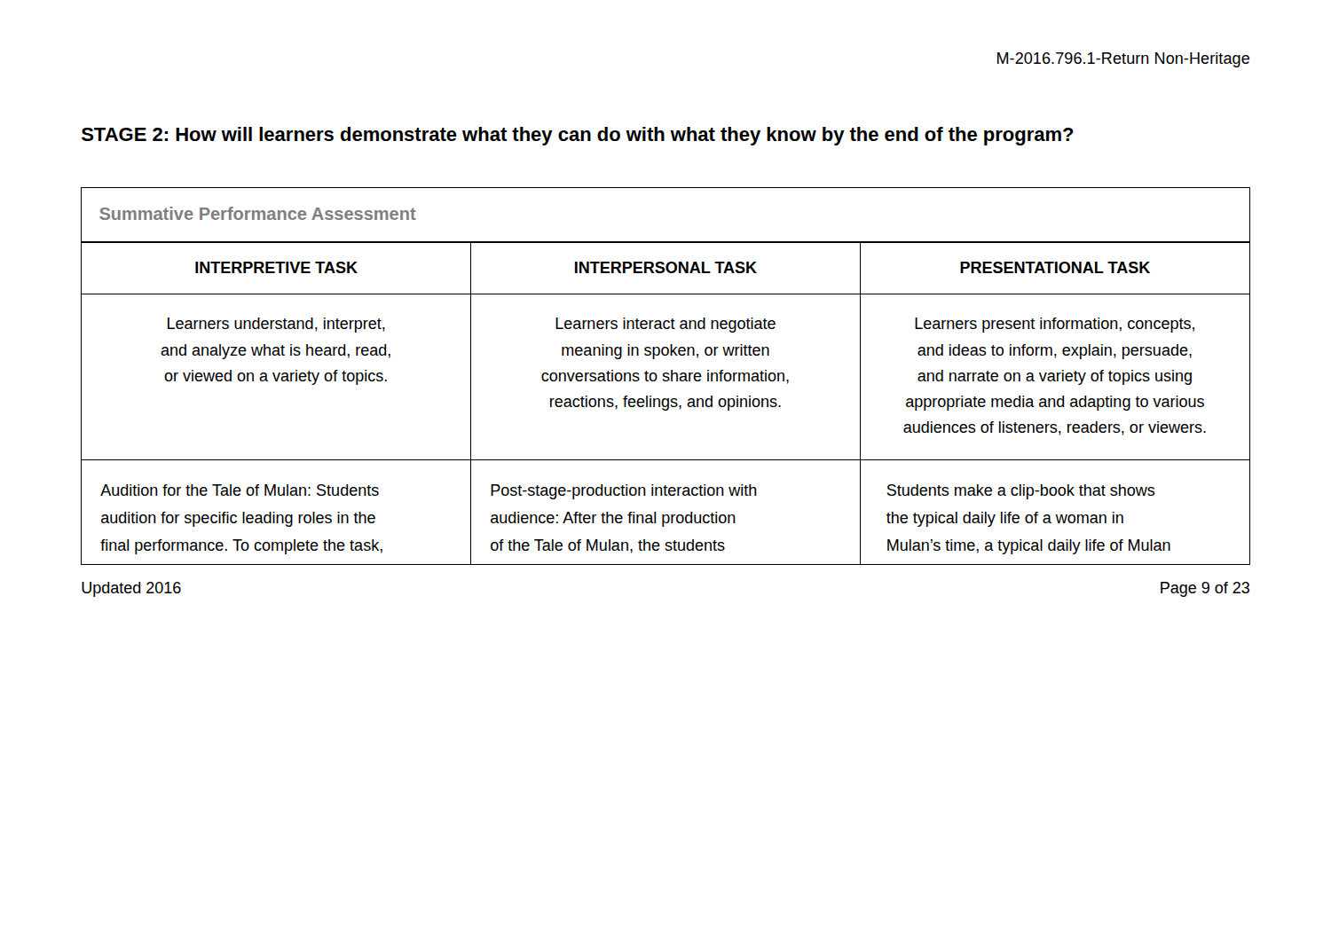M-2016.796.1-Return Non-Heritage
STAGE 2: How will learners demonstrate what they can do with what they know by the end of the program?
Summative Performance Assessment
| INTERPRETIVE TASK | INTERPERSONAL TASK | PRESENTATIONAL TASK |
| --- | --- | --- |
| Learners understand, interpret, and analyze what is heard, read, or viewed on a variety of topics. | Learners interact and negotiate meaning in spoken, or written conversations to share information, reactions, feelings, and opinions. | Learners present information, concepts, and ideas to inform, explain, persuade, and narrate on a variety of topics using appropriate media and adapting to various audiences of listeners, readers, or viewers. |
| Audition for the Tale of Mulan: Students audition for specific leading roles in the final performance. To complete the task, | Post-stage-production interaction with audience: After the final production of the Tale of Mulan, the students | Students make a clip-book that shows the typical daily life of a woman in Mulan’s time, a typical daily life of Mulan |
Updated 2016 Page 9 of 23